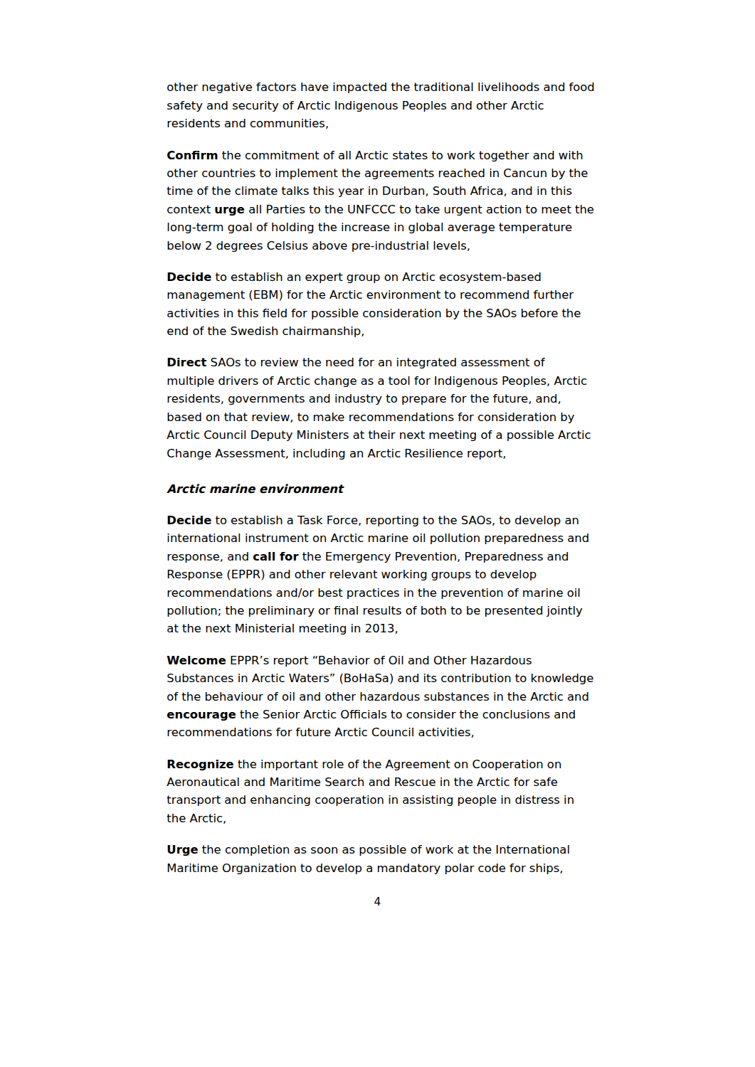other negative factors have impacted the traditional livelihoods and food safety and security of Arctic Indigenous Peoples and other Arctic residents and communities,
Confirm the commitment of all Arctic states to work together and with other countries to implement the agreements reached in Cancun by the time of the climate talks this year in Durban, South Africa, and in this context urge all Parties to the UNFCCC to take urgent action to meet the long-term goal of holding the increase in global average temperature below 2 degrees Celsius above pre-industrial levels,
Decide to establish an expert group on Arctic ecosystem-based management (EBM) for the Arctic environment to recommend further activities in this field for possible consideration by the SAOs before the end of the Swedish chairmanship,
Direct SAOs to review the need for an integrated assessment of multiple drivers of Arctic change as a tool for Indigenous Peoples, Arctic residents, governments and industry to prepare for the future, and, based on that review, to make recommendations for consideration by Arctic Council Deputy Ministers at their next meeting of a possible Arctic Change Assessment, including an Arctic Resilience report,
Arctic marine environment
Decide to establish a Task Force, reporting to the SAOs, to develop an international instrument on Arctic marine oil pollution preparedness and response, and call for the Emergency Prevention, Preparedness and Response (EPPR) and other relevant working groups to develop recommendations and/or best practices in the prevention of marine oil pollution; the preliminary or final results of both to be presented jointly at the next Ministerial meeting in 2013,
Welcome EPPR’s report “Behavior of Oil and Other Hazardous Substances in Arctic Waters” (BoHaSa) and its contribution to knowledge of the behaviour of oil and other hazardous substances in the Arctic and encourage the Senior Arctic Officials to consider the conclusions and recommendations for future Arctic Council activities,
Recognize the important role of the Agreement on Cooperation on Aeronautical and Maritime Search and Rescue in the Arctic for safe transport and enhancing cooperation in assisting people in distress in the Arctic,
Urge the completion as soon as possible of work at the International Maritime Organization to develop a mandatory polar code for ships,
4